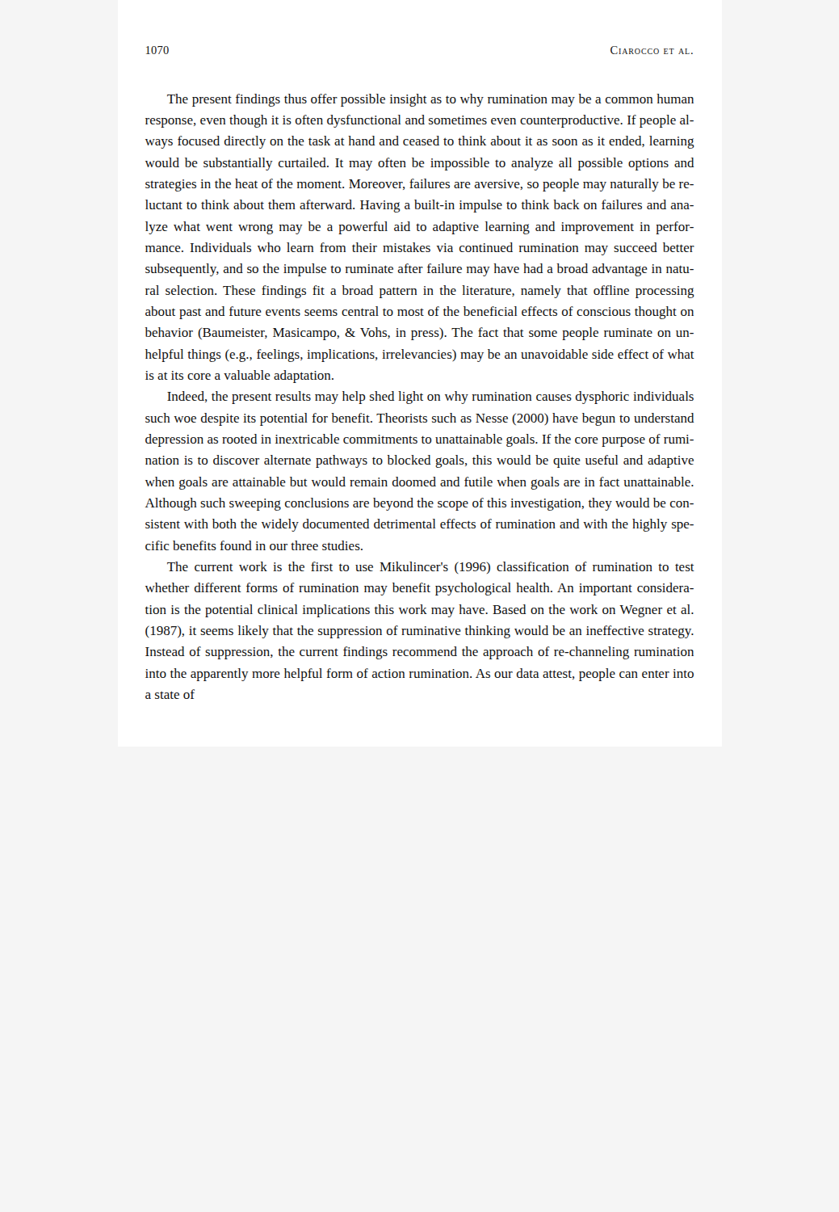1070 Ciarocco et al.
The present findings thus offer possible insight as to why rumination may be a common human response, even though it is often dysfunctional and sometimes even counterproductive. If people always focused directly on the task at hand and ceased to think about it as soon as it ended, learning would be substantially curtailed. It may often be impossible to analyze all possible options and strategies in the heat of the moment. Moreover, failures are aversive, so people may naturally be reluctant to think about them afterward. Having a built-in impulse to think back on failures and analyze what went wrong may be a powerful aid to adaptive learning and improvement in performance. Individuals who learn from their mistakes via continued rumination may succeed better subsequently, and so the impulse to ruminate after failure may have had a broad advantage in natural selection. These findings fit a broad pattern in the literature, namely that offline processing about past and future events seems central to most of the beneficial effects of conscious thought on behavior (Baumeister, Masicampo, & Vohs, in press). The fact that some people ruminate on unhelpful things (e.g., feelings, implications, irrelevancies) may be an unavoidable side effect of what is at its core a valuable adaptation.
Indeed, the present results may help shed light on why rumination causes dysphoric individuals such woe despite its potential for benefit. Theorists such as Nesse (2000) have begun to understand depression as rooted in inextricable commitments to unattainable goals. If the core purpose of rumination is to discover alternate pathways to blocked goals, this would be quite useful and adaptive when goals are attainable but would remain doomed and futile when goals are in fact unattainable. Although such sweeping conclusions are beyond the scope of this investigation, they would be consistent with both the widely documented detrimental effects of rumination and with the highly specific benefits found in our three studies.
The current work is the first to use Mikulincer's (1996) classification of rumination to test whether different forms of rumination may benefit psychological health. An important consideration is the potential clinical implications this work may have. Based on the work on Wegner et al. (1987), it seems likely that the suppression of ruminative thinking would be an ineffective strategy. Instead of suppression, the current findings recommend the approach of re-channeling rumination into the apparently more helpful form of action rumination. As our data attest, people can enter into a state of